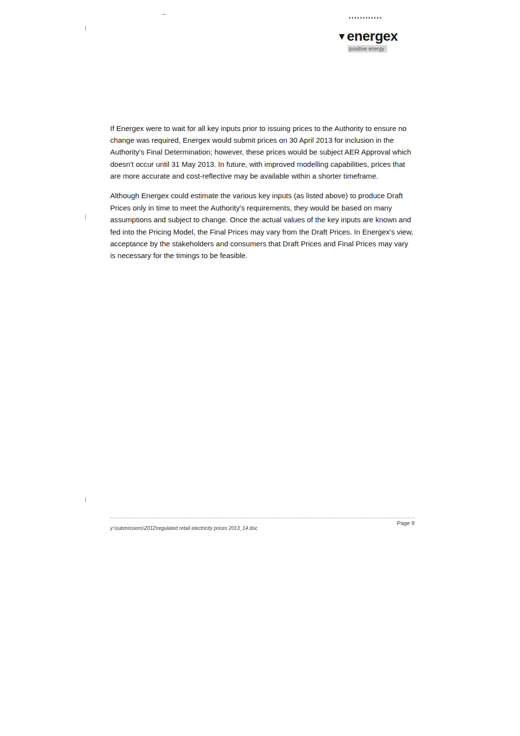••••••••••••
▼energex
positive energy
If Energex were to wait for all key inputs prior to issuing prices to the Authority to ensure no change was required, Energex would submit prices on 30 April 2013 for inclusion in the Authority's Final Determination; however, these prices would be subject AER Approval which doesn't occur until 31 May 2013. In future, with improved modelling capabilities, prices that are more accurate and cost-reflective may be available within a shorter timeframe.
Although Energex could estimate the various key inputs (as listed above) to produce Draft Prices only in time to meet the Authority's requirements, they would be based on many assumptions and subject to change. Once the actual values of the key inputs are known and fed into the Pricing Model, the Final Prices may vary from the Draft Prices. In Energex's view, acceptance by the stakeholders and consumers that Draft Prices and Final Prices may vary is necessary for the timings to be feasible.
y:\submissions\2012\regulated retail electricity prices 2013_14.doc
Page 9